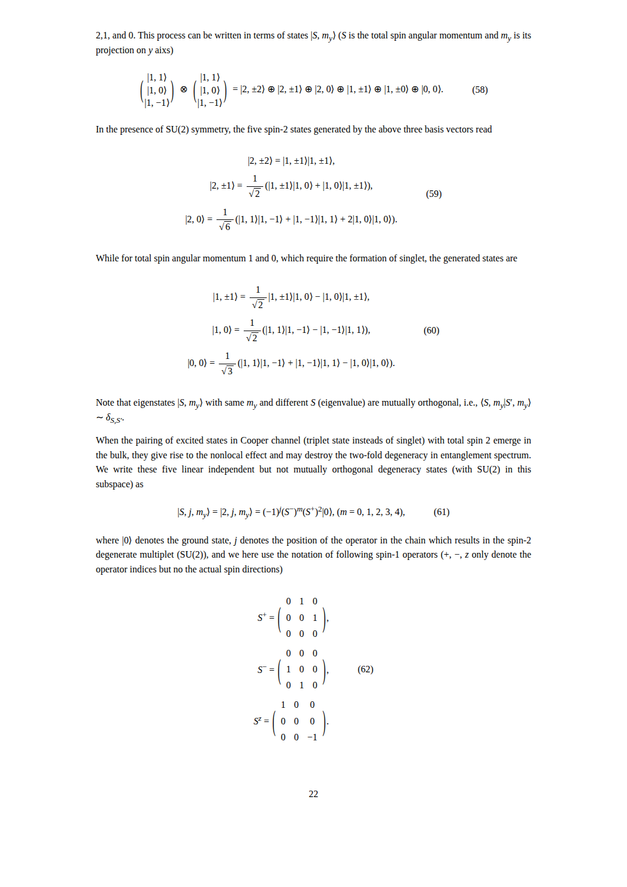2,1, and 0. This process can be written in terms of states |S, my⟩ (S is the total spin angular momentum and my is its projection on y aixs)
(
|1, 1⟩
|1, 0⟩
|1, −1⟩
) ⊗ (
|1, 1⟩
|1, 0⟩
|1, −1⟩
) = |2, ±2⟩ ⊕ |2, ±1⟩ ⊕ |2, 0⟩ ⊕ |1, ±1⟩ ⊕ |1, ±0⟩ ⊕ |0, 0⟩.
(58)
In the presence of SU(2) symmetry, the five spin-2 states generated by the above three basis vectors read
|2, ±2⟩ = |1, ±1⟩|1, ±1⟩,
|2, ±1⟩ = 1√2(|1, ±1⟩|1, 0⟩ + |1, 0⟩|1, ±1⟩),
|2, 0⟩ = 1√6(|1, 1⟩|1, −1⟩ + |1, −1⟩|1, 1⟩ + 2|1, 0⟩|1, 0⟩).
(59)
While for total spin angular momentum 1 and 0, which require the formation of singlet, the generated states are
|1, ±1⟩ = 1√2|1, ±1⟩|1, 0⟩ − |1, 0⟩|1, ±1⟩,
|1, 0⟩ = 1√2(|1, 1⟩|1, −1⟩ − |1, −1⟩|1, 1⟩),
|0, 0⟩ = 1√3(|1, 1⟩|1, −1⟩ + |1, −1⟩|1, 1⟩ − |1, 0⟩|1, 0⟩).
(60)
Note that eigenstates |S, my⟩ with same my and different S (eigenvalue) are mutually orthogonal, i.e., ⟨S, my|S′, my⟩ ∼ δS,S′.
When the pairing of excited states in Cooper channel (triplet state insteads of singlet) with total spin 2 emerge in the bulk, they give rise to the nonlocal effect and may destroy the two-fold degeneracy in entanglement spectrum. We write these five linear independent but not mutually orthogonal degeneracy states (with SU(2) in this subspace) as
|S, j, my⟩ = |2, j, my⟩ = (−1)j(S−)m(S+)2|0⟩, (m = 0, 1, 2, 3, 4),
(61)
where |0⟩ denotes the ground state, j denotes the position of the operator in the chain which results in the spin-2 degenerate multiplet (SU(2)), and we here use the notation of following spin-1 operators (+, −, z only denote the operator indices but no the actual spin directions)
S+ = (
| 0 | 1 | 0 |
| 0 | 0 | 1 |
| 0 | 0 | 0 |
) ,
S− = (
| 0 | 0 | 0 |
| 1 | 0 | 0 |
| 0 | 1 | 0 |
) ,
Sz = (
| 1 | 0 | 0 |
| 0 | 0 | 0 |
| 0 | 0 | −1 |
) .
(62)
22